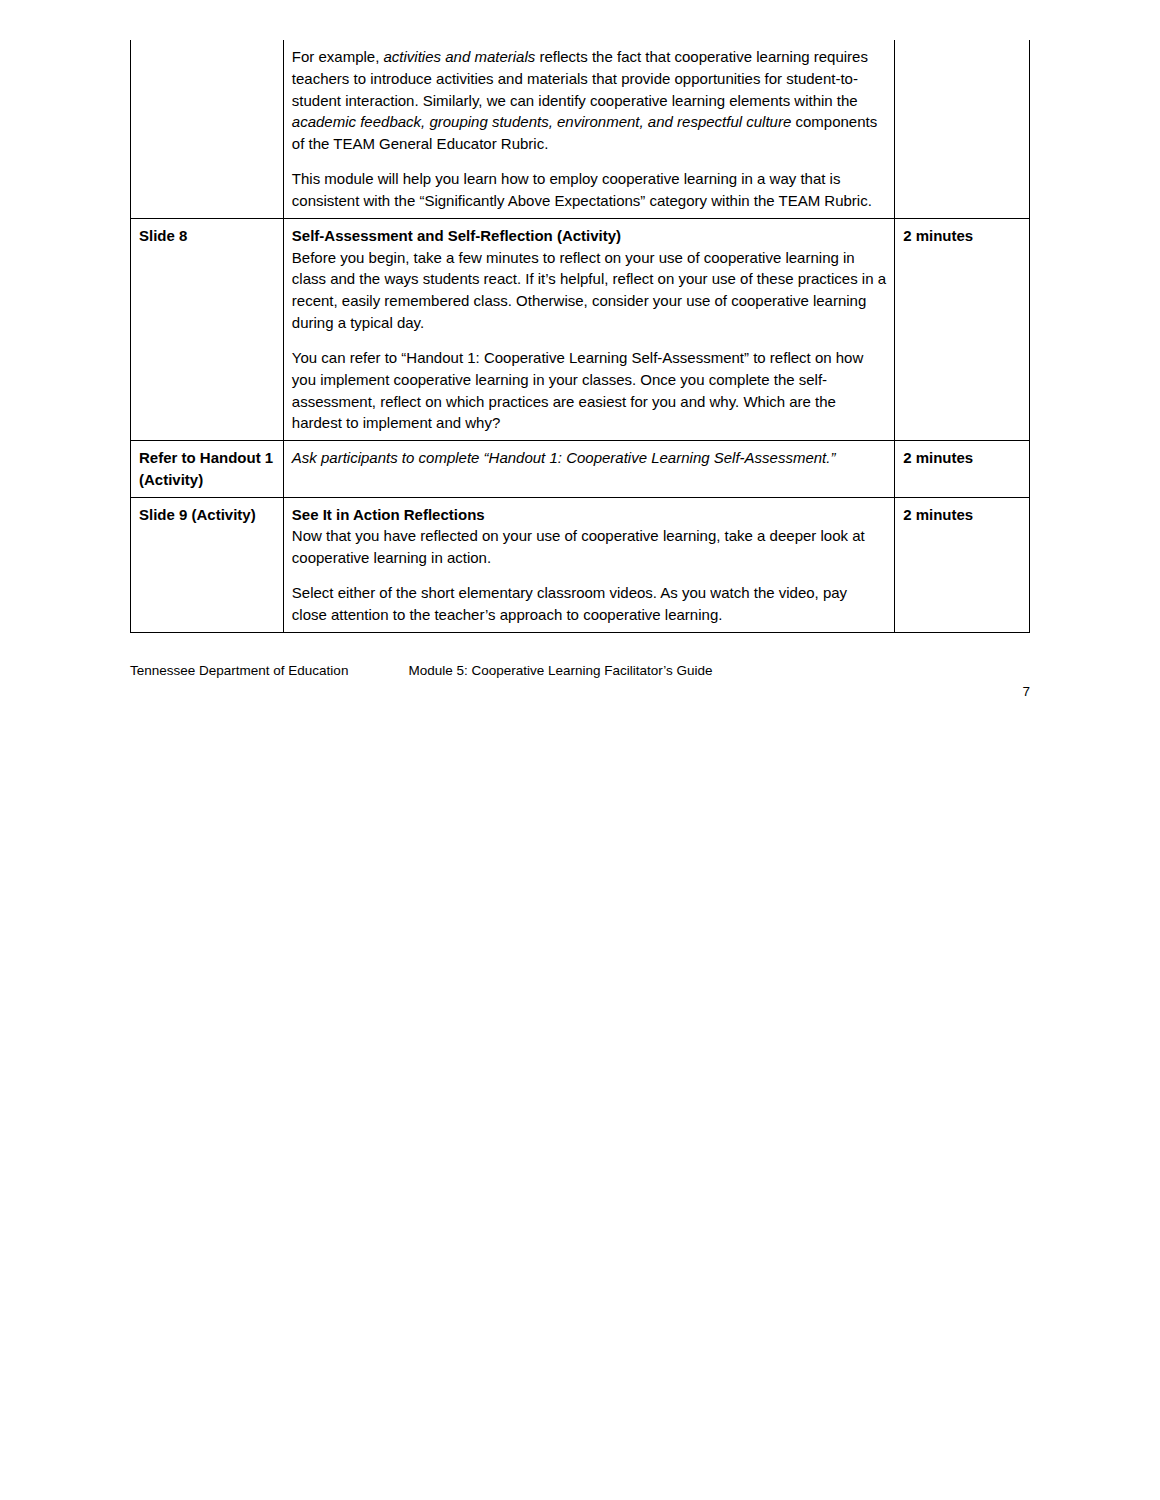| | For example, activities and materials reflects the fact that cooperative learning requires teachers to introduce activities and materials that provide opportunities for student-to-student interaction. Similarly, we can identify cooperative learning elements within the academic feedback, grouping students, environment, and respectful culture components of the TEAM General Educator Rubric. This module will help you learn how to employ cooperative learning in a way that is consistent with the “Significantly Above Expectations” category within the TEAM Rubric. | |
| Slide 8 | Self-Assessment and Self-Reflection (Activity) Before you begin, take a few minutes to reflect on your use of cooperative learning in class and the ways students react. If it’s helpful, reflect on your use of these practices in a recent, easily remembered class. Otherwise, consider your use of cooperative learning during a typical day. You can refer to “Handout 1: Cooperative Learning Self-Assessment” to reflect on how you implement cooperative learning in your classes. Once you complete the self-assessment, reflect on which practices are easiest for you and why. Which are the hardest to implement and why? | 2 minutes |
| Refer to Handout 1 (Activity) | Ask participants to complete “Handout 1: Cooperative Learning Self-Assessment.” | 2 minutes |
| Slide 9 (Activity) | See It in Action Reflections Now that you have reflected on your use of cooperative learning, take a deeper look at cooperative learning in action. Select either of the short elementary classroom videos. As you watch the video, pay close attention to the teacher’s approach to cooperative learning. | 2 minutes |
Tennessee Department of Education
Module 5: Cooperative Learning Facilitator’s Guide
7